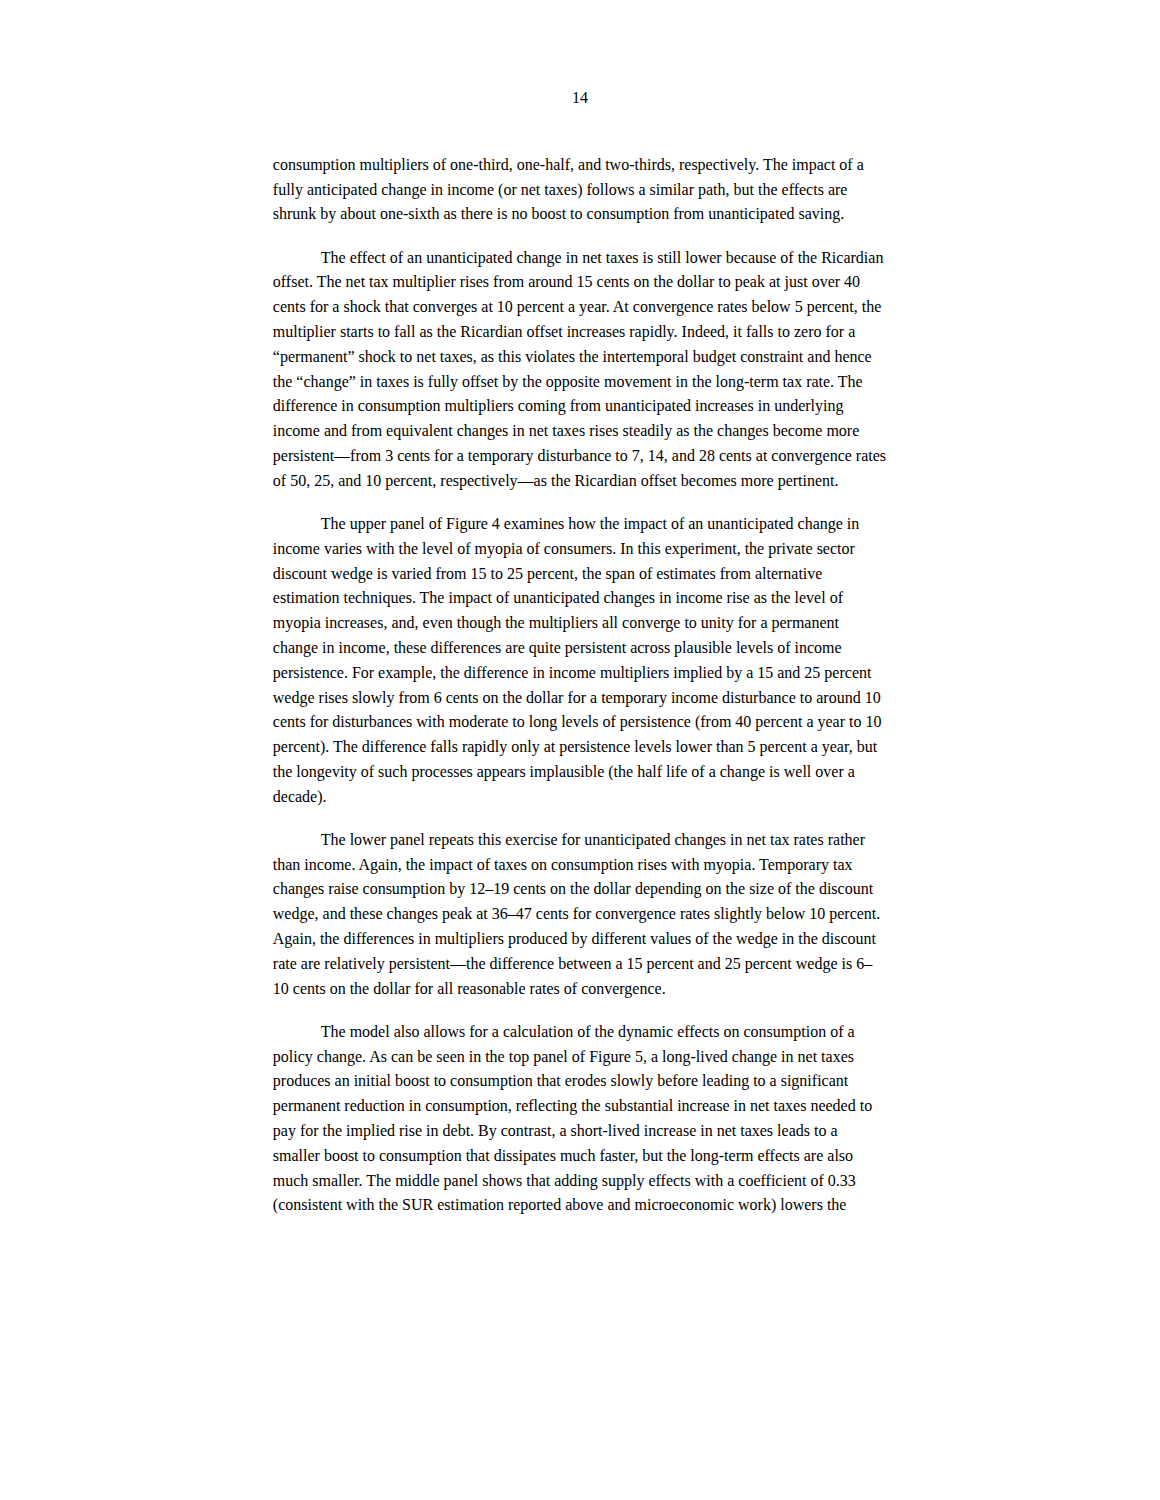14
consumption multipliers of one-third, one-half, and two-thirds, respectively. The impact of a fully anticipated change in income (or net taxes) follows a similar path, but the effects are shrunk by about one-sixth as there is no boost to consumption from unanticipated saving.
The effect of an unanticipated change in net taxes is still lower because of the Ricardian offset. The net tax multiplier rises from around 15 cents on the dollar to peak at just over 40 cents for a shock that converges at 10 percent a year. At convergence rates below 5 percent, the multiplier starts to fall as the Ricardian offset increases rapidly. Indeed, it falls to zero for a “permanent” shock to net taxes, as this violates the intertemporal budget constraint and hence the “change” in taxes is fully offset by the opposite movement in the long-term tax rate. The difference in consumption multipliers coming from unanticipated increases in underlying income and from equivalent changes in net taxes rises steadily as the changes become more persistent—from 3 cents for a temporary disturbance to 7, 14, and 28 cents at convergence rates of 50, 25, and 10 percent, respectively—as the Ricardian offset becomes more pertinent.
The upper panel of Figure 4 examines how the impact of an unanticipated change in income varies with the level of myopia of consumers. In this experiment, the private sector discount wedge is varied from 15 to 25 percent, the span of estimates from alternative estimation techniques. The impact of unanticipated changes in income rise as the level of myopia increases, and, even though the multipliers all converge to unity for a permanent change in income, these differences are quite persistent across plausible levels of income persistence. For example, the difference in income multipliers implied by a 15 and 25 percent wedge rises slowly from 6 cents on the dollar for a temporary income disturbance to around 10 cents for disturbances with moderate to long levels of persistence (from 40 percent a year to 10 percent). The difference falls rapidly only at persistence levels lower than 5 percent a year, but the longevity of such processes appears implausible (the half life of a change is well over a decade).
The lower panel repeats this exercise for unanticipated changes in net tax rates rather than income. Again, the impact of taxes on consumption rises with myopia. Temporary tax changes raise consumption by 12–19 cents on the dollar depending on the size of the discount wedge, and these changes peak at 36–47 cents for convergence rates slightly below 10 percent. Again, the differences in multipliers produced by different values of the wedge in the discount rate are relatively persistent—the difference between a 15 percent and 25 percent wedge is 6–10 cents on the dollar for all reasonable rates of convergence.
The model also allows for a calculation of the dynamic effects on consumption of a policy change. As can be seen in the top panel of Figure 5, a long-lived change in net taxes produces an initial boost to consumption that erodes slowly before leading to a significant permanent reduction in consumption, reflecting the substantial increase in net taxes needed to pay for the implied rise in debt. By contrast, a short-lived increase in net taxes leads to a smaller boost to consumption that dissipates much faster, but the long-term effects are also much smaller. The middle panel shows that adding supply effects with a coefficient of 0.33 (consistent with the SUR estimation reported above and microeconomic work) lowers the